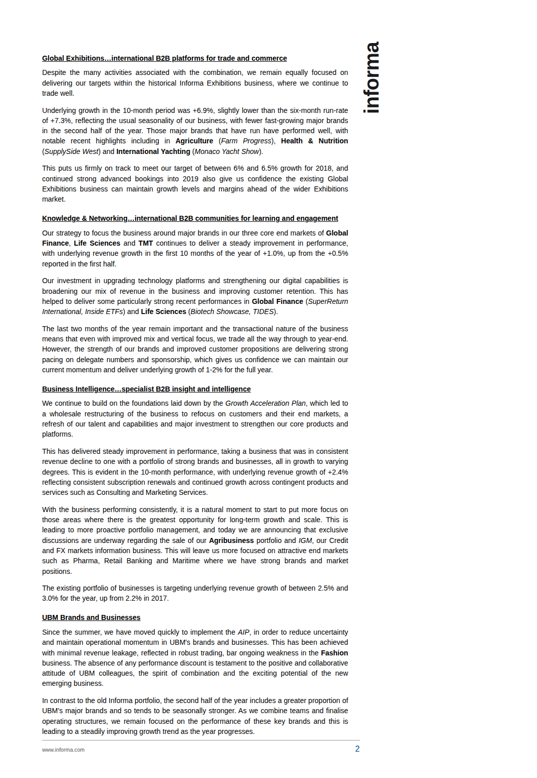informa
Global Exhibitions…international B2B platforms for trade and commerce
Despite the many activities associated with the combination, we remain equally focused on delivering our targets within the historical Informa Exhibitions business, where we continue to trade well.
Underlying growth in the 10-month period was +6.9%, slightly lower than the six-month run-rate of +7.3%, reflecting the usual seasonality of our business, with fewer fast-growing major brands in the second half of the year. Those major brands that have run have performed well, with notable recent highlights including in Agriculture (Farm Progress), Health & Nutrition (SupplySide West) and International Yachting (Monaco Yacht Show).
This puts us firmly on track to meet our target of between 6% and 6.5% growth for 2018, and continued strong advanced bookings into 2019 also give us confidence the existing Global Exhibitions business can maintain growth levels and margins ahead of the wider Exhibitions market.
Knowledge & Networking…international B2B communities for learning and engagement
Our strategy to focus the business around major brands in our three core end markets of Global Finance, Life Sciences and TMT continues to deliver a steady improvement in performance, with underlying revenue growth in the first 10 months of the year of +1.0%, up from the +0.5% reported in the first half.
Our investment in upgrading technology platforms and strengthening our digital capabilities is broadening our mix of revenue in the business and improving customer retention. This has helped to deliver some particularly strong recent performances in Global Finance (SuperReturn International, Inside ETFs) and Life Sciences (Biotech Showcase, TIDES).
The last two months of the year remain important and the transactional nature of the business means that even with improved mix and vertical focus, we trade all the way through to year-end. However, the strength of our brands and improved customer propositions are delivering strong pacing on delegate numbers and sponsorship, which gives us confidence we can maintain our current momentum and deliver underlying growth of 1-2% for the full year.
Business Intelligence…specialist B2B insight and intelligence
We continue to build on the foundations laid down by the Growth Acceleration Plan, which led to a wholesale restructuring of the business to refocus on customers and their end markets, a refresh of our talent and capabilities and major investment to strengthen our core products and platforms.
This has delivered steady improvement in performance, taking a business that was in consistent revenue decline to one with a portfolio of strong brands and businesses, all in growth to varying degrees. This is evident in the 10-month performance, with underlying revenue growth of +2.4% reflecting consistent subscription renewals and continued growth across contingent products and services such as Consulting and Marketing Services.
With the business performing consistently, it is a natural moment to start to put more focus on those areas where there is the greatest opportunity for long-term growth and scale. This is leading to more proactive portfolio management, and today we are announcing that exclusive discussions are underway regarding the sale of our Agribusiness portfolio and IGM, our Credit and FX markets information business. This will leave us more focused on attractive end markets such as Pharma, Retail Banking and Maritime where we have strong brands and market positions.
The existing portfolio of businesses is targeting underlying revenue growth of between 2.5% and 3.0% for the year, up from 2.2% in 2017.
UBM Brands and Businesses
Since the summer, we have moved quickly to implement the AIP, in order to reduce uncertainty and maintain operational momentum in UBM's brands and businesses. This has been achieved with minimal revenue leakage, reflected in robust trading, bar ongoing weakness in the Fashion business. The absence of any performance discount is testament to the positive and collaborative attitude of UBM colleagues, the spirit of combination and the exciting potential of the new emerging business.
In contrast to the old Informa portfolio, the second half of the year includes a greater proportion of UBM's major brands and so tends to be seasonally stronger. As we combine teams and finalise operating structures, we remain focused on the performance of these key brands and this is leading to a steadily improving growth trend as the year progresses.
www.informa.com 2